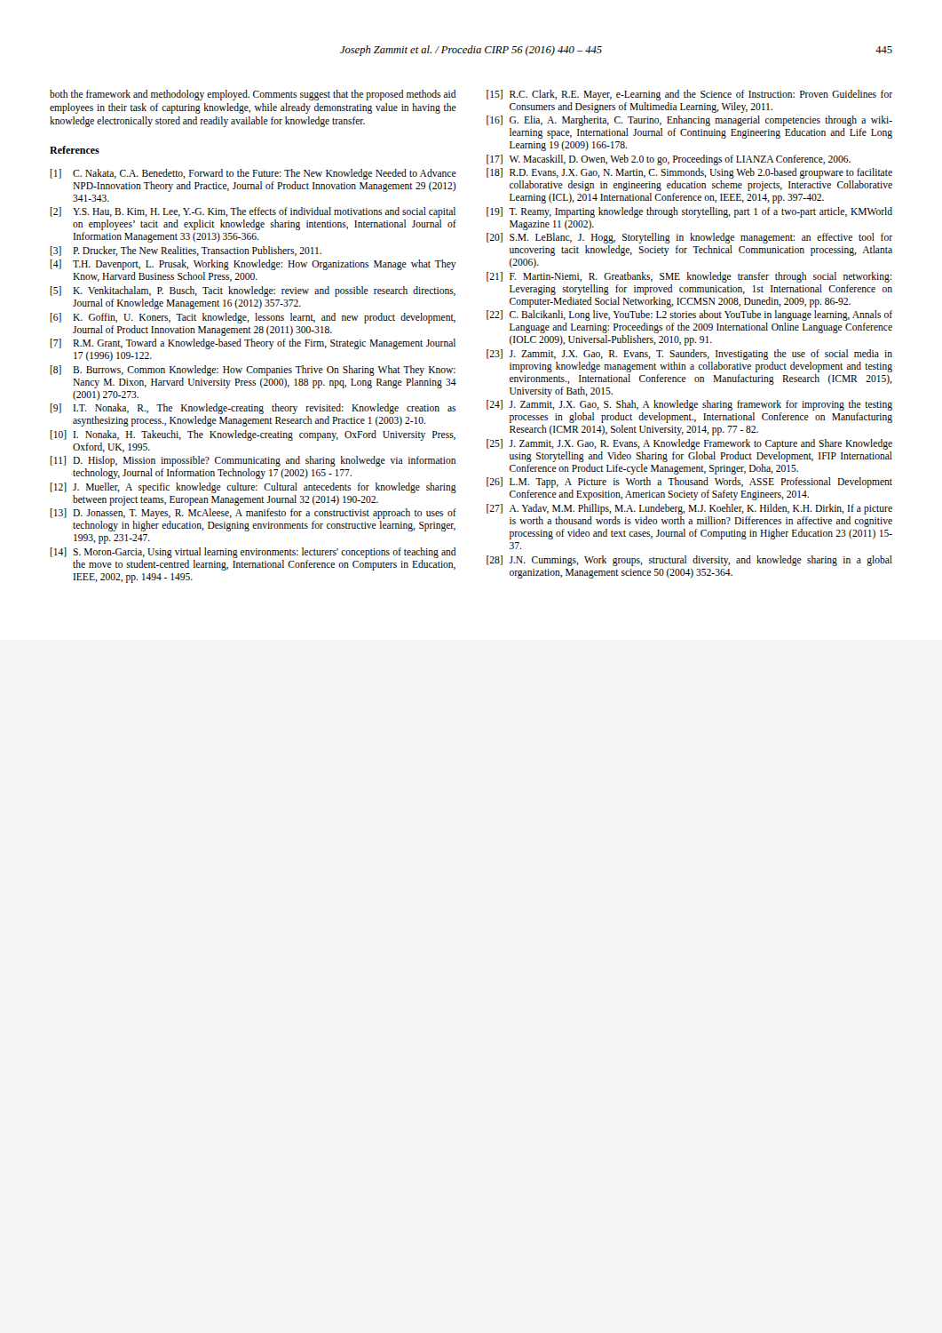Joseph Zammit et al. / Procedia CIRP 56 (2016) 440 – 445 445
both the framework and methodology employed. Comments suggest that the proposed methods aid employees in their task of capturing knowledge, while already demonstrating value in having the knowledge electronically stored and readily available for knowledge transfer.
References
[1] C. Nakata, C.A. Benedetto, Forward to the Future: The New Knowledge Needed to Advance NPD‐Innovation Theory and Practice, Journal of Product Innovation Management 29 (2012) 341-343.
[2] Y.S. Hau, B. Kim, H. Lee, Y.-G. Kim, The effects of individual motivations and social capital on employees’ tacit and explicit knowledge sharing intentions, International Journal of Information Management 33 (2013) 356-366.
[3] P. Drucker, The New Realities, Transaction Publishers, 2011.
[4] T.H. Davenport, L. Prusak, Working Knowledge: How Organizations Manage what They Know, Harvard Business School Press, 2000.
[5] K. Venkitachalam, P. Busch, Tacit knowledge: review and possible research directions, Journal of Knowledge Management 16 (2012) 357-372.
[6] K. Goffin, U. Koners, Tacit knowledge, lessons learnt, and new product development, Journal of Product Innovation Management 28 (2011) 300-318.
[7] R.M. Grant, Toward a Knowledge-based Theory of the Firm, Strategic Management Journal 17 (1996) 109-122.
[8] B. Burrows, Common Knowledge: How Companies Thrive On Sharing What They Know: Nancy M. Dixon, Harvard University Press (2000), 188 pp. npq, Long Range Planning 34 (2001) 270-273.
[9] I.T. Nonaka, R., The Knowledge-creating theory revisited: Knowledge creation as asynthesizing process., Knowledge Management Research and Practice 1 (2003) 2-10.
[10] I. Nonaka, H. Takeuchi, The Knowledge-creating company, OxFord University Press, Oxford, UK, 1995.
[11] D. Hislop, Mission impossible? Communicating and sharing knolwedge via information technology, Journal of Information Technology 17 (2002) 165 - 177.
[12] J. Mueller, A specific knowledge culture: Cultural antecedents for knowledge sharing between project teams, European Management Journal 32 (2014) 190-202.
[13] D. Jonassen, T. Mayes, R. McAleese, A manifesto for a constructivist approach to uses of technology in higher education, Designing environments for constructive learning, Springer, 1993, pp. 231-247.
[14] S. Moron-Garcia, Using virtual learning environments: lecturers' conceptions of teaching and the move to student-centred learning, International Conference on Computers in Education, IEEE, 2002, pp. 1494 - 1495.
[15] R.C. Clark, R.E. Mayer, e-Learning and the Science of Instruction: Proven Guidelines for Consumers and Designers of Multimedia Learning, Wiley, 2011.
[16] G. Elia, A. Margherita, C. Taurino, Enhancing managerial competencies through a wiki-learning space, International Journal of Continuing Engineering Education and Life Long Learning 19 (2009) 166-178.
[17] W. Macaskill, D. Owen, Web 2.0 to go, Proceedings of LIANZA Conference, 2006.
[18] R.D. Evans, J.X. Gao, N. Martin, C. Simmonds, Using Web 2.0-based groupware to facilitate collaborative design in engineering education scheme projects, Interactive Collaborative Learning (ICL), 2014 International Conference on, IEEE, 2014, pp. 397-402.
[19] T. Reamy, Imparting knowledge through storytelling, part 1 of a two-part article, KMWorld Magazine 11 (2002).
[20] S.M. LeBlanc, J. Hogg, Storytelling in knowledge management: an effective tool for uncovering tacit knowledge, Society for Technical Communication processing, Atlanta (2006).
[21] F. Martin-Niemi, R. Greatbanks, SME knowledge transfer through social networking: Leveraging storytelling for improved communication, 1st International Conference on Computer-Mediated Social Networking, ICCMSN 2008, Dunedin, 2009, pp. 86-92.
[22] C. Balcikanli, Long live, YouTube: L2 stories about YouTube in language learning, Annals of Language and Learning: Proceedings of the 2009 International Online Language Conference (IOLC 2009), Universal-Publishers, 2010, pp. 91.
[23] J. Zammit, J.X. Gao, R. Evans, T. Saunders, Investigating the use of social media in improving knowledge management within a collaborative product development and testing environments., International Conference on Manufacturing Research (ICMR 2015), University of Bath, 2015.
[24] J. Zammit, J.X. Gao, S. Shah, A knowledge sharing framework for improving the testing processes in global product development., International Conference on Manufacturing Research (ICMR 2014), Solent University, 2014, pp. 77 - 82.
[25] J. Zammit, J.X. Gao, R. Evans, A Knowledge Framework to Capture and Share Knowledge using Storytelling and Video Sharing for Global Product Development, IFIP International Conference on Product Life-cycle Management, Springer, Doha, 2015.
[26] L.M. Tapp, A Picture is Worth a Thousand Words, ASSE Professional Development Conference and Exposition, American Society of Safety Engineers, 2014.
[27] A. Yadav, M.M. Phillips, M.A. Lundeberg, M.J. Koehler, K. Hilden, K.H. Dirkin, If a picture is worth a thousand words is video worth a million? Differences in affective and cognitive processing of video and text cases, Journal of Computing in Higher Education 23 (2011) 15-37.
[28] J.N. Cummings, Work groups, structural diversity, and knowledge sharing in a global organization, Management science 50 (2004) 352-364.